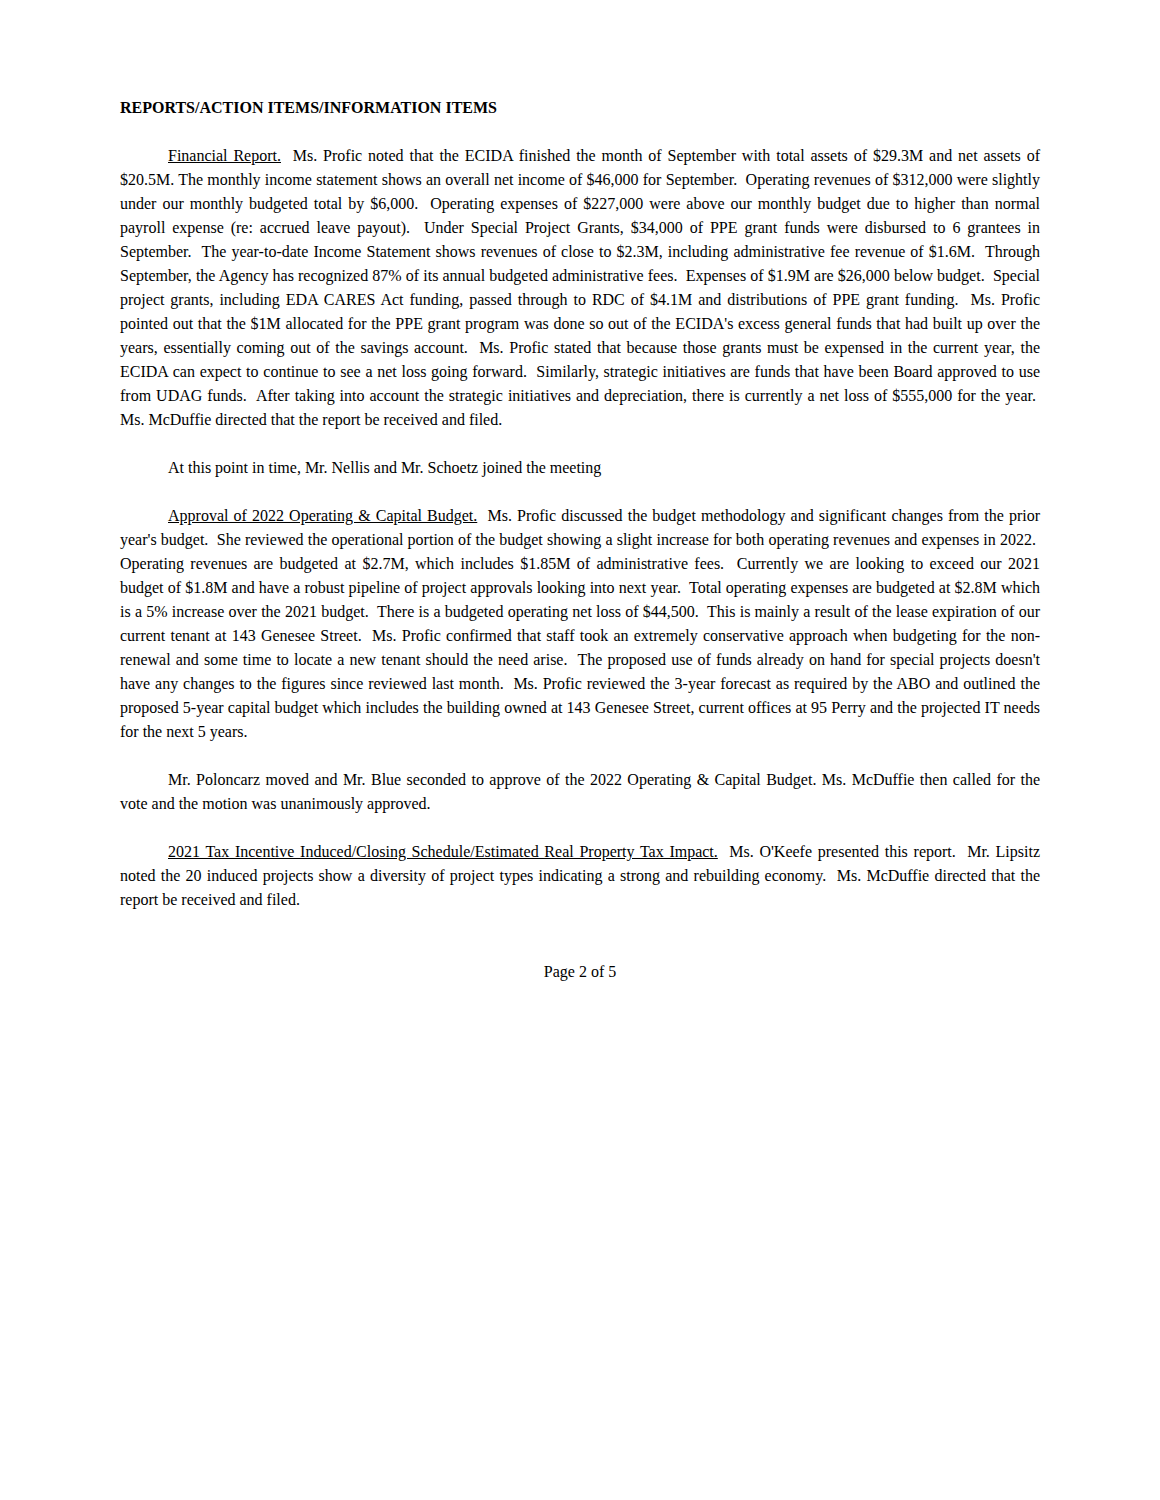Reports/Action Items/Information Items
Financial Report. Ms. Profic noted that the ECIDA finished the month of September with total assets of $29.3M and net assets of $20.5M. The monthly income statement shows an overall net income of $46,000 for September. Operating revenues of $312,000 were slightly under our monthly budgeted total by $6,000. Operating expenses of $227,000 were above our monthly budget due to higher than normal payroll expense (re: accrued leave payout). Under Special Project Grants, $34,000 of PPE grant funds were disbursed to 6 grantees in September. The year-to-date Income Statement shows revenues of close to $2.3M, including administrative fee revenue of $1.6M. Through September, the Agency has recognized 87% of its annual budgeted administrative fees. Expenses of $1.9M are $26,000 below budget. Special project grants, including EDA CARES Act funding, passed through to RDC of $4.1M and distributions of PPE grant funding. Ms. Profic pointed out that the $1M allocated for the PPE grant program was done so out of the ECIDA's excess general funds that had built up over the years, essentially coming out of the savings account. Ms. Profic stated that because those grants must be expensed in the current year, the ECIDA can expect to continue to see a net loss going forward. Similarly, strategic initiatives are funds that have been Board approved to use from UDAG funds. After taking into account the strategic initiatives and depreciation, there is currently a net loss of $555,000 for the year. Ms. McDuffie directed that the report be received and filed.
At this point in time, Mr. Nellis and Mr. Schoetz joined the meeting
Approval of 2022 Operating & Capital Budget. Ms. Profic discussed the budget methodology and significant changes from the prior year's budget. She reviewed the operational portion of the budget showing a slight increase for both operating revenues and expenses in 2022. Operating revenues are budgeted at $2.7M, which includes $1.85M of administrative fees. Currently we are looking to exceed our 2021 budget of $1.8M and have a robust pipeline of project approvals looking into next year. Total operating expenses are budgeted at $2.8M which is a 5% increase over the 2021 budget. There is a budgeted operating net loss of $44,500. This is mainly a result of the lease expiration of our current tenant at 143 Genesee Street. Ms. Profic confirmed that staff took an extremely conservative approach when budgeting for the non-renewal and some time to locate a new tenant should the need arise. The proposed use of funds already on hand for special projects doesn't have any changes to the figures since reviewed last month. Ms. Profic reviewed the 3-year forecast as required by the ABO and outlined the proposed 5-year capital budget which includes the building owned at 143 Genesee Street, current offices at 95 Perry and the projected IT needs for the next 5 years.
Mr. Poloncarz moved and Mr. Blue seconded to approve of the 2022 Operating & Capital Budget. Ms. McDuffie then called for the vote and the motion was unanimously approved.
2021 Tax Incentive Induced/Closing Schedule/Estimated Real Property Tax Impact. Ms. O'Keefe presented this report. Mr. Lipsitz noted the 20 induced projects show a diversity of project types indicating a strong and rebuilding economy. Ms. McDuffie directed that the report be received and filed.
Page 2 of 5